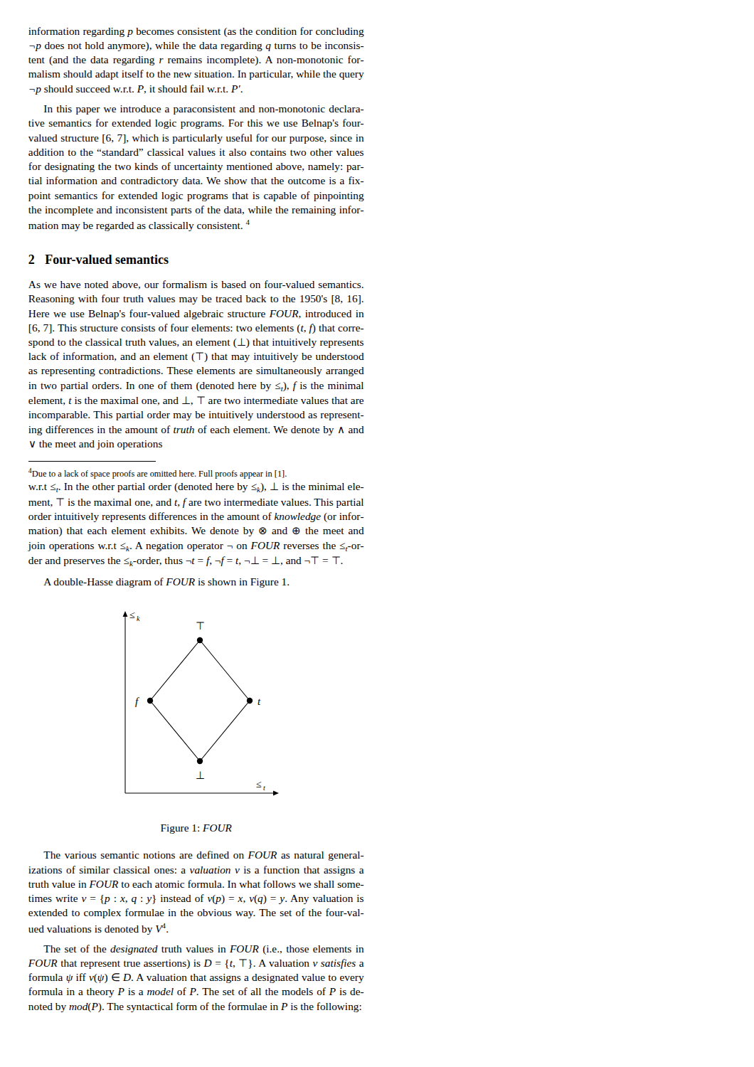information regarding p becomes consistent (as the condition for concluding ¬p does not hold anymore), while the data regarding q turns to be inconsistent (and the data regarding r remains incomplete). A non-monotonic formalism should adapt itself to the new situation. In particular, while the query ¬p should succeed w.r.t. P, it should fail w.r.t. P′.
In this paper we introduce a paraconsistent and non-monotonic declarative semantics for extended logic programs. For this we use Belnap's four-valued structure [6, 7], which is particularly useful for our purpose, since in addition to the “standard” classical values it also contains two other values for designating the two kinds of uncertainty mentioned above, namely: partial information and contradictory data. We show that the outcome is a fixpoint semantics for extended logic programs that is capable of pinpointing the incomplete and inconsistent parts of the data, while the remaining information may be regarded as classically consistent. 4
2 Four-valued semantics
As we have noted above, our formalism is based on four-valued semantics. Reasoning with four truth values may be traced back to the 1950's [8, 16]. Here we use Belnap's four-valued algebraic structure FOUR, introduced in [6, 7]. This structure consists of four elements: two elements (t, f) that correspond to the classical truth values, an element (⊥) that intuitively represents lack of information, and an element (⊤) that may intuitively be understood as representing contradictions. These elements are simultaneously arranged in two partial orders. In one of them (denoted here by ≤t), f is the minimal element, t is the maximal one, and ⊥, ⊤ are two intermediate values that are incomparable. This partial order may be intuitively understood as representing differences in the amount of truth of each element. We denote by ∧ and ∨ the meet and join operations
4Due to a lack of space proofs are omitted here. Full proofs appear in [1].
w.r.t ≤t. In the other partial order (denoted here by ≤k), ⊥ is the minimal element, ⊤ is the maximal one, and t, f are two intermediate values. This partial order intuitively represents differences in the amount of knowledge (or information) that each element exhibits. We denote by ⊗ and ⊕ the meet and join operations w.r.t ≤k. A negation operator ¬ on FOUR reverses the ≤t-order and preserves the ≤k-order, thus ¬t = f, ¬f = t, ¬⊥ = ⊥, and ¬⊤ = ⊤.
A double-Hasse diagram of FOUR is shown in Figure 1.
≤ k ≤ t ⊤ f t ⊥
Figure 1: FOUR
The various semantic notions are defined on FOUR as natural generalizations of similar classical ones: a valuation ν is a function that assigns a truth value in FOUR to each atomic formula. In what follows we shall sometimes write ν = {p : x, q : y} instead of ν(p) = x, ν(q) = y. Any valuation is extended to complex formulae in the obvious way. The set of the four-valued valuations is denoted by V4.
The set of the designated truth values in FOUR (i.e., those elements in FOUR that represent true assertions) is D = {t, ⊤}. A valuation ν satisfies a formula ψ iff ν(ψ) ∈ D. A valuation that assigns a designated value to every formula in a theory P is a model of P. The set of all the models of P is denoted by mod(P). The syntactical form of the formulae in P is the following: